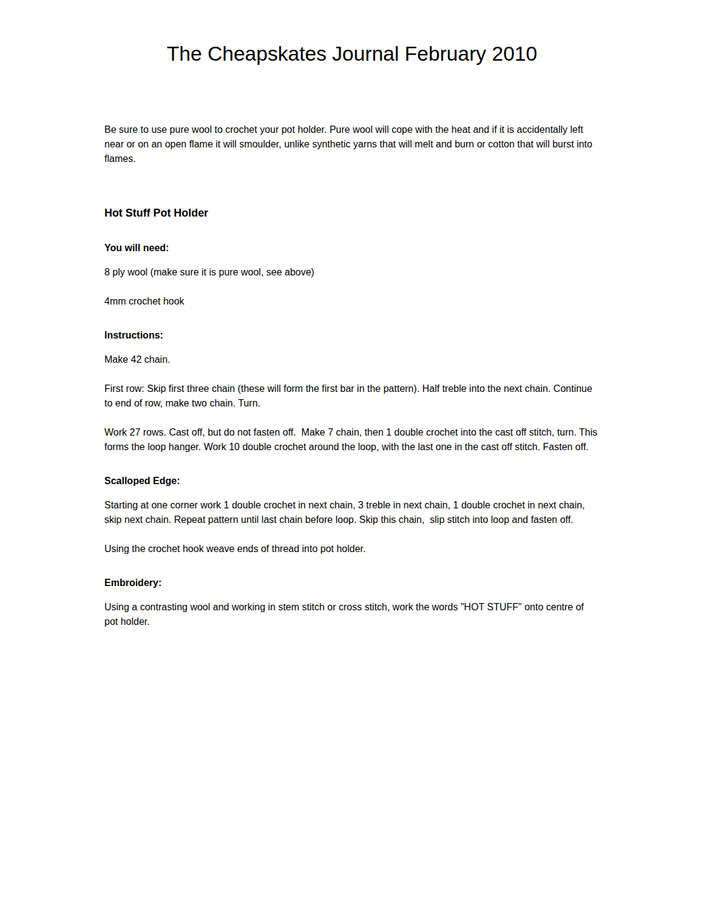The Cheapskates Journal February 2010
Be sure to use pure wool to crochet your pot holder. Pure wool will cope with the heat and if it is accidentally left near or on an open flame it will smoulder, unlike synthetic yarns that will melt and burn or cotton that will burst into flames.
Hot Stuff Pot Holder
You will need:
8 ply wool (make sure it is pure wool, see above)
4mm crochet hook
Instructions:
Make 42 chain.
First row: Skip first three chain (these will form the first bar in the pattern). Half treble into the next chain. Continue to end of row, make two chain. Turn.
Work 27 rows. Cast off, but do not fasten off. Make 7 chain, then 1 double crochet into the cast off stitch, turn. This forms the loop hanger. Work 10 double crochet around the loop, with the last one in the cast off stitch. Fasten off.
Scalloped Edge:
Starting at one corner work 1 double crochet in next chain, 3 treble in next chain, 1 double crochet in next chain, skip next chain. Repeat pattern until last chain before loop. Skip this chain, slip stitch into loop and fasten off.
Using the crochet hook weave ends of thread into pot holder.
Embroidery:
Using a contrasting wool and working in stem stitch or cross stitch, work the words "HOT STUFF" onto centre of pot holder.